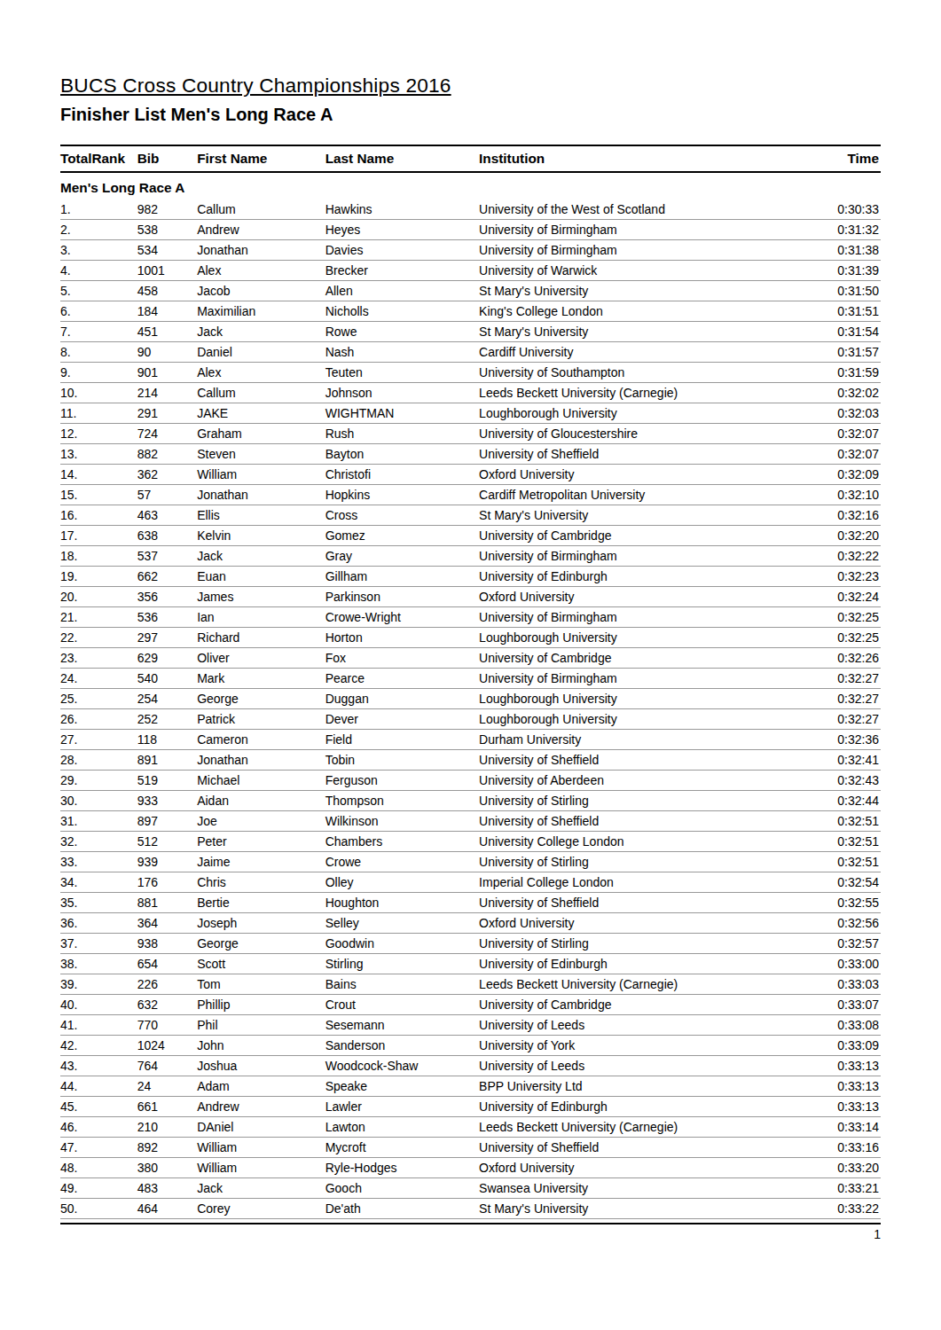BUCS Cross Country Championships 2016
Finisher List Men's Long Race A
| TotalRank | Bib | First Name | Last Name | Institution | Time |
| --- | --- | --- | --- | --- | --- |
| Men's Long Race A |
| 1. | 982 | Callum | Hawkins | University of the West of Scotland | 0:30:33 |
| 2. | 538 | Andrew | Heyes | University of Birmingham | 0:31:32 |
| 3. | 534 | Jonathan | Davies | University of Birmingham | 0:31:38 |
| 4. | 1001 | Alex | Brecker | University of Warwick | 0:31:39 |
| 5. | 458 | Jacob | Allen | St Mary's University | 0:31:50 |
| 6. | 184 | Maximilian | Nicholls | King's College London | 0:31:51 |
| 7. | 451 | Jack | Rowe | St Mary's University | 0:31:54 |
| 8. | 90 | Daniel | Nash | Cardiff University | 0:31:57 |
| 9. | 901 | Alex | Teuten | University of Southampton | 0:31:59 |
| 10. | 214 | Callum | Johnson | Leeds Beckett University (Carnegie) | 0:32:02 |
| 11. | 291 | JAKE | WIGHTMAN | Loughborough University | 0:32:03 |
| 12. | 724 | Graham | Rush | University of Gloucestershire | 0:32:07 |
| 13. | 882 | Steven | Bayton | University of Sheffield | 0:32:07 |
| 14. | 362 | William | Christofi | Oxford University | 0:32:09 |
| 15. | 57 | Jonathan | Hopkins | Cardiff Metropolitan University | 0:32:10 |
| 16. | 463 | Ellis | Cross | St Mary's University | 0:32:16 |
| 17. | 638 | Kelvin | Gomez | University of Cambridge | 0:32:20 |
| 18. | 537 | Jack | Gray | University of Birmingham | 0:32:22 |
| 19. | 662 | Euan | Gillham | University of Edinburgh | 0:32:23 |
| 20. | 356 | James | Parkinson | Oxford University | 0:32:24 |
| 21. | 536 | Ian | Crowe-Wright | University of Birmingham | 0:32:25 |
| 22. | 297 | Richard | Horton | Loughborough University | 0:32:25 |
| 23. | 629 | Oliver | Fox | University of Cambridge | 0:32:26 |
| 24. | 540 | Mark | Pearce | University of Birmingham | 0:32:27 |
| 25. | 254 | George | Duggan | Loughborough University | 0:32:27 |
| 26. | 252 | Patrick | Dever | Loughborough University | 0:32:27 |
| 27. | 118 | Cameron | Field | Durham University | 0:32:36 |
| 28. | 891 | Jonathan | Tobin | University of Sheffield | 0:32:41 |
| 29. | 519 | Michael | Ferguson | University of Aberdeen | 0:32:43 |
| 30. | 933 | Aidan | Thompson | University of Stirling | 0:32:44 |
| 31. | 897 | Joe | Wilkinson | University of Sheffield | 0:32:51 |
| 32. | 512 | Peter | Chambers | University College London | 0:32:51 |
| 33. | 939 | Jaime | Crowe | University of Stirling | 0:32:51 |
| 34. | 176 | Chris | Olley | Imperial College London | 0:32:54 |
| 35. | 881 | Bertie | Houghton | University of Sheffield | 0:32:55 |
| 36. | 364 | Joseph | Selley | Oxford University | 0:32:56 |
| 37. | 938 | George | Goodwin | University of Stirling | 0:32:57 |
| 38. | 654 | Scott | Stirling | University of Edinburgh | 0:33:00 |
| 39. | 226 | Tom | Bains | Leeds Beckett University (Carnegie) | 0:33:03 |
| 40. | 632 | Phillip | Crout | University of Cambridge | 0:33:07 |
| 41. | 770 | Phil | Sesemann | University of Leeds | 0:33:08 |
| 42. | 1024 | John | Sanderson | University of York | 0:33:09 |
| 43. | 764 | Joshua | Woodcock-Shaw | University of Leeds | 0:33:13 |
| 44. | 24 | Adam | Speake | BPP University Ltd | 0:33:13 |
| 45. | 661 | Andrew | Lawler | University of Edinburgh | 0:33:13 |
| 46. | 210 | DAniel | Lawton | Leeds Beckett University (Carnegie) | 0:33:14 |
| 47. | 892 | William | Mycroft | University of Sheffield | 0:33:16 |
| 48. | 380 | William | Ryle-Hodges | Oxford University | 0:33:20 |
| 49. | 483 | Jack | Gooch | Swansea University | 0:33:21 |
| 50. | 464 | Corey | De'ath | St Mary's University | 0:33:22 |
1